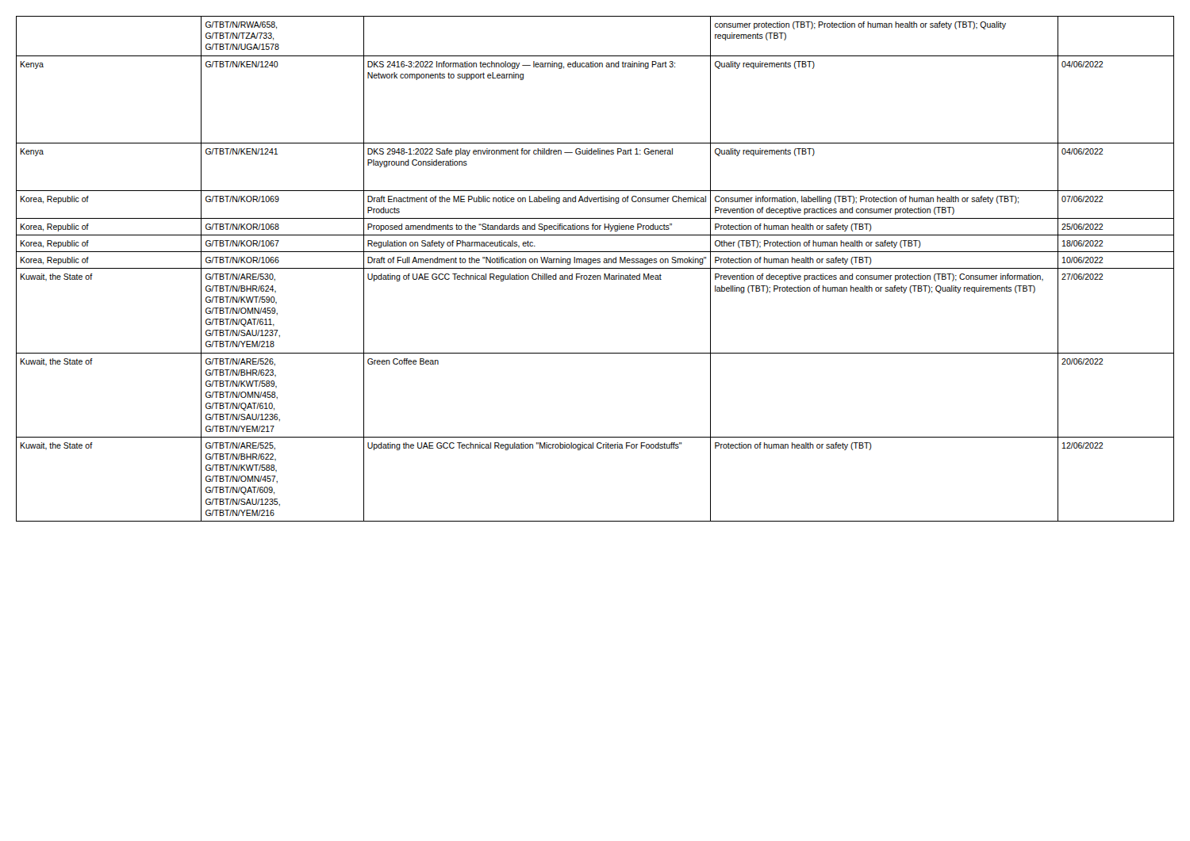| | G/TBT/N/RWA/658, G/TBT/N/TZA/733, G/TBT/N/UGA/1578 | | consumer protection (TBT); Protection of human health or safety (TBT); Quality requirements (TBT) | |
| Kenya | G/TBT/N/KEN/1240 | DKS 2416-3:2022 Information technology — learning, education and training Part 3: Network components to support eLearning | Quality requirements (TBT) | 04/06/2022 |
| Kenya | G/TBT/N/KEN/1241 | DKS 2948-1:2022 Safe play environment for children — Guidelines Part 1: General Playground Considerations | Quality requirements (TBT) | 04/06/2022 |
| Korea, Republic of | G/TBT/N/KOR/1069 | Draft Enactment of the ME Public notice on Labeling and Advertising of Consumer Chemical Products | Consumer information, labelling (TBT); Protection of human health or safety (TBT); Prevention of deceptive practices and consumer protection (TBT) | 07/06/2022 |
| Korea, Republic of | G/TBT/N/KOR/1068 | Proposed amendments to the “Standards and Specifications for Hygiene Products” | Protection of human health or safety (TBT) | 25/06/2022 |
| Korea, Republic of | G/TBT/N/KOR/1067 | Regulation on Safety of Pharmaceuticals, etc. | Other (TBT); Protection of human health or safety (TBT) | 18/06/2022 |
| Korea, Republic of | G/TBT/N/KOR/1066 | Draft of Full Amendment to the "Notification on Warning Images and Messages on Smoking" | Protection of human health or safety (TBT) | 10/06/2022 |
| Kuwait, the State of | G/TBT/N/ARE/530, G/TBT/N/BHR/624, G/TBT/N/KWT/590, G/TBT/N/OMN/459, G/TBT/N/QAT/611, G/TBT/N/SAU/1237, G/TBT/N/YEM/218 | Updating of UAE GCC Technical Regulation Chilled and Frozen Marinated Meat | Prevention of deceptive practices and consumer protection (TBT); Consumer information, labelling (TBT); Protection of human health or safety (TBT); Quality requirements (TBT) | 27/06/2022 |
| Kuwait, the State of | G/TBT/N/ARE/526, G/TBT/N/BHR/623, G/TBT/N/KWT/589, G/TBT/N/OMN/458, G/TBT/N/QAT/610, G/TBT/N/SAU/1236, G/TBT/N/YEM/217 | Green Coffee Bean | | 20/06/2022 |
| Kuwait, the State of | G/TBT/N/ARE/525, G/TBT/N/BHR/622, G/TBT/N/KWT/588, G/TBT/N/OMN/457, G/TBT/N/QAT/609, G/TBT/N/SAU/1235, G/TBT/N/YEM/216 | Updating the UAE GCC Technical Regulation "Microbiological Criteria For Foodstuffs" | Protection of human health or safety (TBT) | 12/06/2022 |